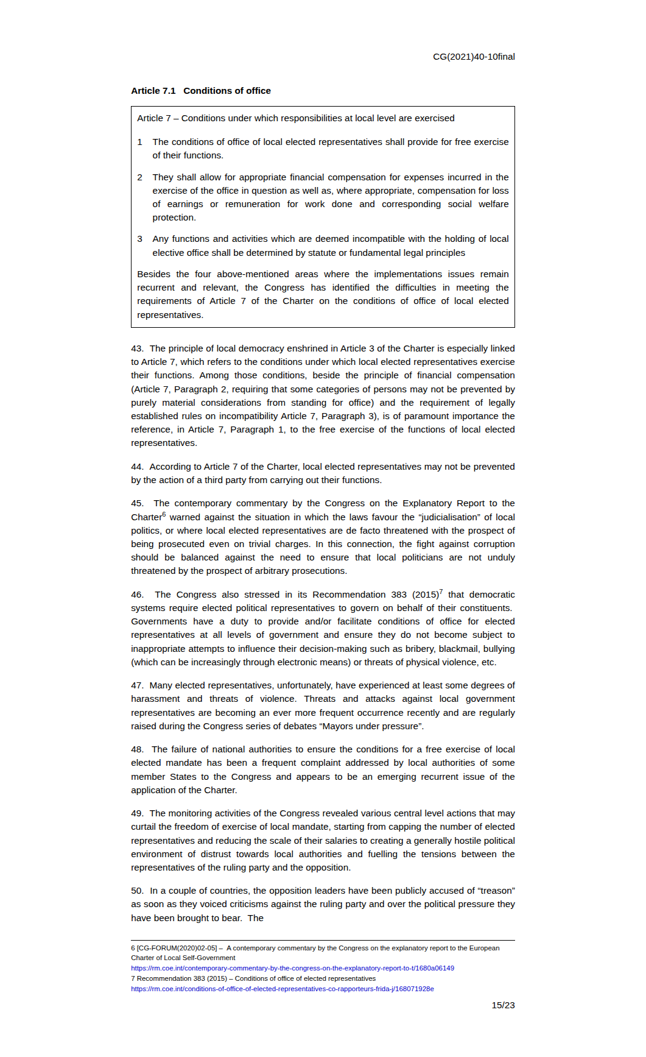CG(2021)40-10final
Article 7.1 Conditions of office
Article 7 – Conditions under which responsibilities at local level are exercised
1 The conditions of office of local elected representatives shall provide for free exercise of their functions.
2 They shall allow for appropriate financial compensation for expenses incurred in the exercise of the office in question as well as, where appropriate, compensation for loss of earnings or remuneration for work done and corresponding social welfare protection.
3 Any functions and activities which are deemed incompatible with the holding of local elective office shall be determined by statute or fundamental legal principles
Besides the four above-mentioned areas where the implementations issues remain recurrent and relevant, the Congress has identified the difficulties in meeting the requirements of Article 7 of the Charter on the conditions of office of local elected representatives.
43. The principle of local democracy enshrined in Article 3 of the Charter is especially linked to Article 7, which refers to the conditions under which local elected representatives exercise their functions. Among those conditions, beside the principle of financial compensation (Article 7, Paragraph 2, requiring that some categories of persons may not be prevented by purely material considerations from standing for office) and the requirement of legally established rules on incompatibility Article 7, Paragraph 3), is of paramount importance the reference, in Article 7, Paragraph 1, to the free exercise of the functions of local elected representatives.
44. According to Article 7 of the Charter, local elected representatives may not be prevented by the action of a third party from carrying out their functions.
45. The contemporary commentary by the Congress on the Explanatory Report to the Charter6 warned against the situation in which the laws favour the “judicialisation” of local politics, or where local elected representatives are de facto threatened with the prospect of being prosecuted even on trivial charges. In this connection, the fight against corruption should be balanced against the need to ensure that local politicians are not unduly threatened by the prospect of arbitrary prosecutions.
46. The Congress also stressed in its Recommendation 383 (2015)7 that democratic systems require elected political representatives to govern on behalf of their constituents. Governments have a duty to provide and/or facilitate conditions of office for elected representatives at all levels of government and ensure they do not become subject to inappropriate attempts to influence their decision-making such as bribery, blackmail, bullying (which can be increasingly through electronic means) or threats of physical violence, etc.
47. Many elected representatives, unfortunately, have experienced at least some degrees of harassment and threats of violence. Threats and attacks against local government representatives are becoming an ever more frequent occurrence recently and are regularly raised during the Congress series of debates “Mayors under pressure”.
48. The failure of national authorities to ensure the conditions for a free exercise of local elected mandate has been a frequent complaint addressed by local authorities of some member States to the Congress and appears to be an emerging recurrent issue of the application of the Charter.
49. The monitoring activities of the Congress revealed various central level actions that may curtail the freedom of exercise of local mandate, starting from capping the number of elected representatives and reducing the scale of their salaries to creating a generally hostile political environment of distrust towards local authorities and fuelling the tensions between the representatives of the ruling party and the opposition.
50. In a couple of countries, the opposition leaders have been publicly accused of “treason” as soon as they voiced criticisms against the ruling party and over the political pressure they have been brought to bear. The
6 [CG-FORUM(2020)02-05] – A contemporary commentary by the Congress on the explanatory report to the European Charter of Local Self-Government
https://rm.coe.int/contemporary-commentary-by-the-congress-on-the-explanatory-report-to-t/1680a06149
7 Recommendation 383 (2015) – Conditions of office of elected representatives
https://rm.coe.int/conditions-of-office-of-elected-representatives-co-rapporteurs-frida-j/168071928e
15/23